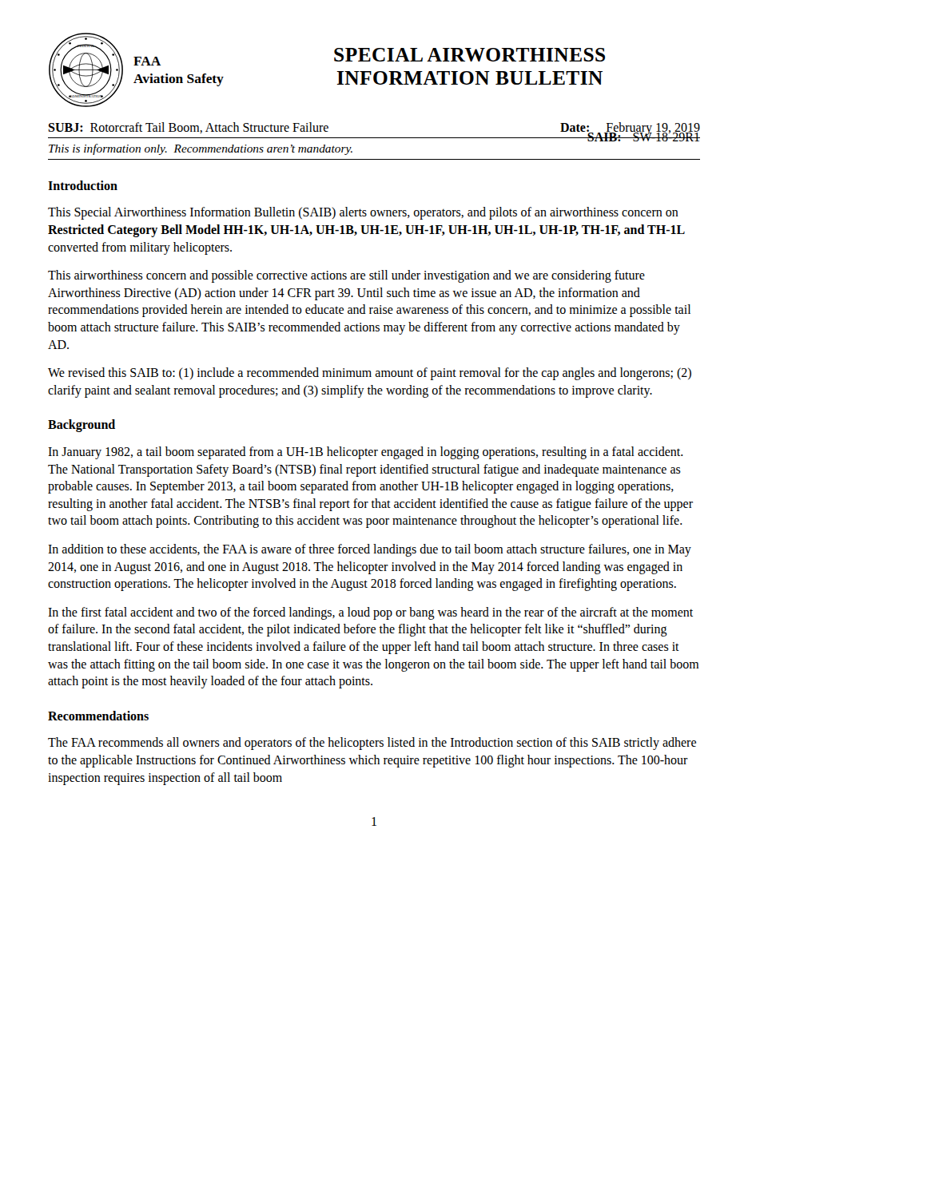FEDERAL ADMINISTRATION
FAA
Aviation Safety
SPECIAL AIRWORTHINESS
INFORMATION BULLETIN
| SAIB: | SW-18-29R1 |
SUBJ: Rotorcraft Tail Boom, Attach Structure Failure
Date: February 19, 2019
This is information only. Recommendations aren’t mandatory.
Introduction
This Special Airworthiness Information Bulletin (SAIB) alerts owners, operators, and pilots of an airworthiness concern on Restricted Category Bell Model HH-1K, UH-1A, UH-1B, UH-1E, UH-1F, UH-1H, UH-1L, UH-1P, TH-1F, and TH-1L converted from military helicopters.
This airworthiness concern and possible corrective actions are still under investigation and we are considering future Airworthiness Directive (AD) action under 14 CFR part 39. Until such time as we issue an AD, the information and recommendations provided herein are intended to educate and raise awareness of this concern, and to minimize a possible tail boom attach structure failure. This SAIB’s recommended actions may be different from any corrective actions mandated by AD.
We revised this SAIB to: (1) include a recommended minimum amount of paint removal for the cap angles and longerons; (2) clarify paint and sealant removal procedures; and (3) simplify the wording of the recommendations to improve clarity.
Background
In January 1982, a tail boom separated from a UH-1B helicopter engaged in logging operations, resulting in a fatal accident. The National Transportation Safety Board’s (NTSB) final report identified structural fatigue and inadequate maintenance as probable causes. In September 2013, a tail boom separated from another UH-1B helicopter engaged in logging operations, resulting in another fatal accident. The NTSB’s final report for that accident identified the cause as fatigue failure of the upper two tail boom attach points. Contributing to this accident was poor maintenance throughout the helicopter’s operational life.
In addition to these accidents, the FAA is aware of three forced landings due to tail boom attach structure failures, one in May 2014, one in August 2016, and one in August 2018. The helicopter involved in the May 2014 forced landing was engaged in construction operations. The helicopter involved in the August 2018 forced landing was engaged in firefighting operations.
In the first fatal accident and two of the forced landings, a loud pop or bang was heard in the rear of the aircraft at the moment of failure. In the second fatal accident, the pilot indicated before the flight that the helicopter felt like it “shuffled” during translational lift. Four of these incidents involved a failure of the upper left hand tail boom attach structure. In three cases it was the attach fitting on the tail boom side. In one case it was the longeron on the tail boom side. The upper left hand tail boom attach point is the most heavily loaded of the four attach points.
Recommendations
The FAA recommends all owners and operators of the helicopters listed in the Introduction section of this SAIB strictly adhere to the applicable Instructions for Continued Airworthiness which require repetitive 100 flight hour inspections. The 100-hour inspection requires inspection of all tail boom
1